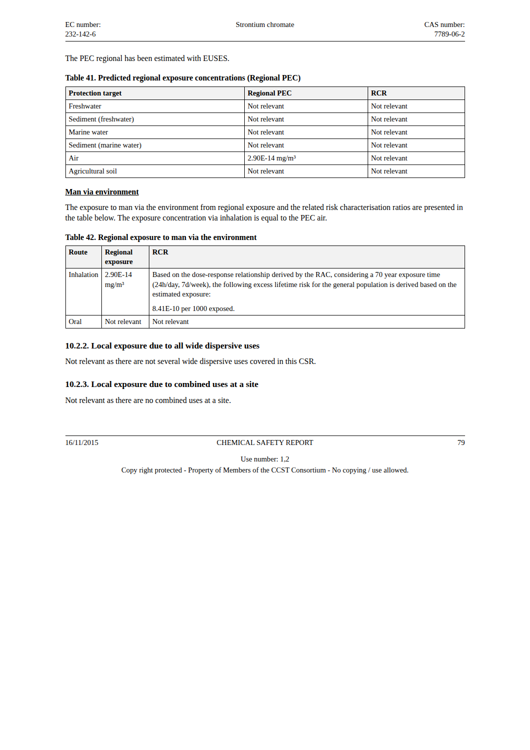| EC number: 232-142-6 | Strontium chromate | CAS number: 7789-06-2 |
The PEC regional has been estimated with EUSES.
Table 41. Predicted regional exposure concentrations (Regional PEC)
| Protection target | Regional PEC | RCR |
| --- | --- | --- |
| Freshwater | Not relevant | Not relevant |
| Sediment (freshwater) | Not relevant | Not relevant |
| Marine water | Not relevant | Not relevant |
| Sediment (marine water) | Not relevant | Not relevant |
| Air | 2.90E-14 mg/m³ | Not relevant |
| Agricultural soil | Not relevant | Not relevant |
Man via environment
The exposure to man via the environment from regional exposure and the related risk characterisation ratios are presented in the table below. The exposure concentration via inhalation is equal to the PEC air.
Table 42. Regional exposure to man via the environment
| Route | Regional exposure | RCR |
| --- | --- | --- |
| Inhalation | 2.90E-14 mg/m³ | Based on the dose-response relationship derived by the RAC, considering a 70 year exposure time (24h/day, 7d/week), the following excess lifetime risk for the general population is derived based on the estimated exposure: 8.41E-10 per 1000 exposed. |
| Oral | Not relevant | Not relevant |
10.2.2. Local exposure due to all wide dispersive uses
Not relevant as there are not several wide dispersive uses covered in this CSR.
10.2.3. Local exposure due to combined uses at a site
Not relevant as there are no combined uses at a site.
| 16/11/2015 | CHEMICAL SAFETY REPORT | 79 |
Use number: 1,2
Copy right protected - Property of Members of the CCST Consortium - No copying / use allowed.